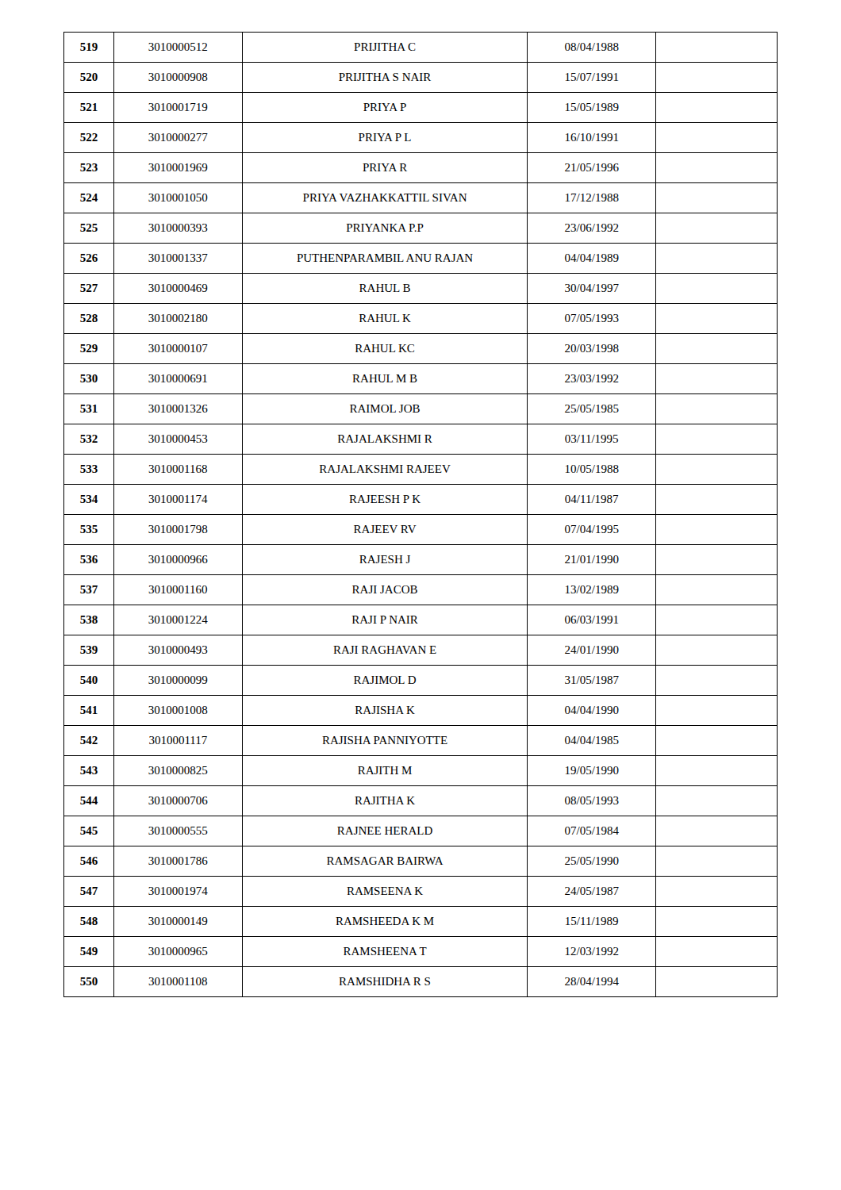| 519 | 3010000512 | PRIJITHA C | 08/04/1988 | |
| 520 | 3010000908 | PRIJITHA S NAIR | 15/07/1991 | |
| 521 | 3010001719 | PRIYA P | 15/05/1989 | |
| 522 | 3010000277 | PRIYA P L | 16/10/1991 | |
| 523 | 3010001969 | PRIYA R | 21/05/1996 | |
| 524 | 3010001050 | PRIYA VAZHAKKATTIL SIVAN | 17/12/1988 | |
| 525 | 3010000393 | PRIYANKA P.P | 23/06/1992 | |
| 526 | 3010001337 | PUTHENPARAMBIL ANU RAJAN | 04/04/1989 | |
| 527 | 3010000469 | RAHUL B | 30/04/1997 | |
| 528 | 3010002180 | RAHUL K | 07/05/1993 | |
| 529 | 3010000107 | RAHUL KC | 20/03/1998 | |
| 530 | 3010000691 | RAHUL M B | 23/03/1992 | |
| 531 | 3010001326 | RAIMOL JOB | 25/05/1985 | |
| 532 | 3010000453 | RAJALAKSHMI R | 03/11/1995 | |
| 533 | 3010001168 | RAJALAKSHMI RAJEEV | 10/05/1988 | |
| 534 | 3010001174 | RAJEESH P K | 04/11/1987 | |
| 535 | 3010001798 | RAJEEV RV | 07/04/1995 | |
| 536 | 3010000966 | RAJESH J | 21/01/1990 | |
| 537 | 3010001160 | RAJI JACOB | 13/02/1989 | |
| 538 | 3010001224 | RAJI P NAIR | 06/03/1991 | |
| 539 | 3010000493 | RAJI RAGHAVAN E | 24/01/1990 | |
| 540 | 3010000099 | RAJIMOL D | 31/05/1987 | |
| 541 | 3010001008 | RAJISHA K | 04/04/1990 | |
| 542 | 3010001117 | RAJISHA PANNIYOTTE | 04/04/1985 | |
| 543 | 3010000825 | RAJITH M | 19/05/1990 | |
| 544 | 3010000706 | RAJITHA K | 08/05/1993 | |
| 545 | 3010000555 | RAJNEE HERALD | 07/05/1984 | |
| 546 | 3010001786 | RAMSAGAR BAIRWA | 25/05/1990 | |
| 547 | 3010001974 | RAMSEENA K | 24/05/1987 | |
| 548 | 3010000149 | RAMSHEEDA K M | 15/11/1989 | |
| 549 | 3010000965 | RAMSHEENA T | 12/03/1992 | |
| 550 | 3010001108 | RAMSHIDHA R S | 28/04/1994 | |